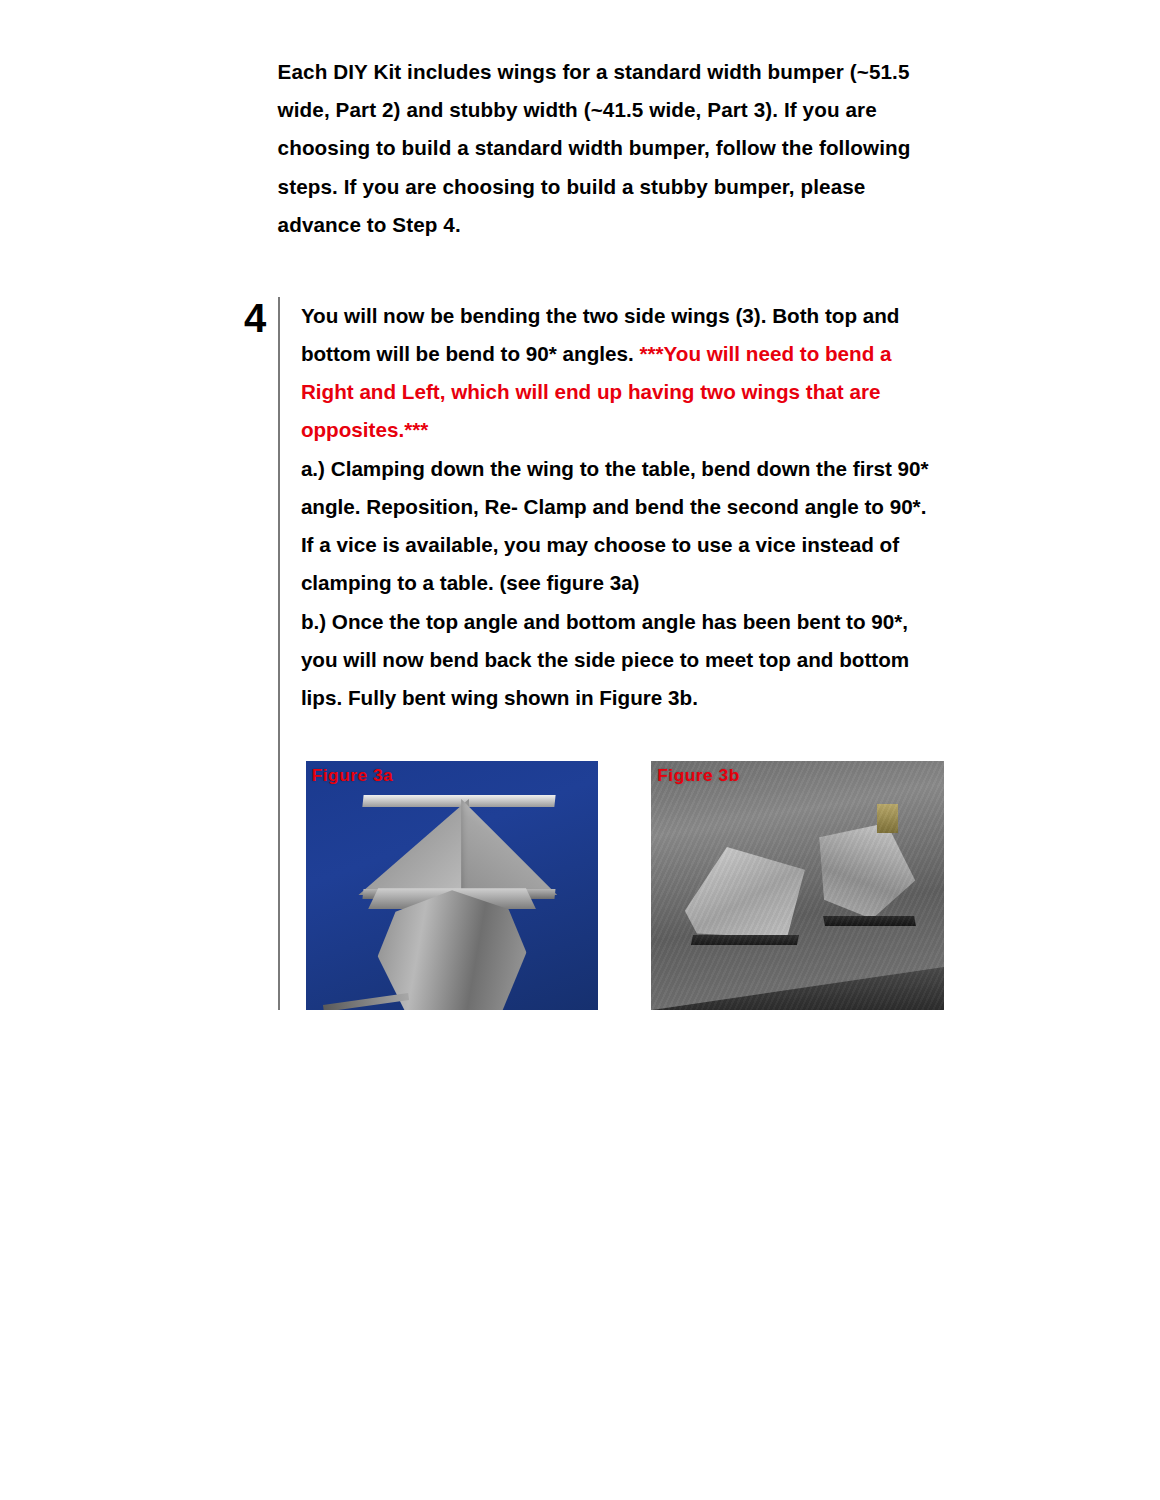Each DIY Kit includes wings for a standard width bumper (~51.5 wide, Part 2) and stubby width (~41.5 wide, Part 3). If you are choosing to build a standard width bumper, follow the following steps. If you are choosing to build a stubby bumper, please advance to Step 4.
4
You will now be bending the two side wings (3). Both top and bottom will be bend to 90* angles. ***You will need to bend a Right and Left, which will end up having two wings that are opposites.***
a.) Clamping down the wing to the table, bend down the first 90* angle. Reposition, Re- Clamp and bend the second angle to 90*. If a vice is available, you may choose to use a vice instead of clamping to a table. (see figure 3a)
b.) Once the top angle and bottom angle has been bent to 90*, you will now bend back the side piece to meet top and bottom lips. Fully bent wing shown in Figure 3b.
Figure 3a
Figure 3b